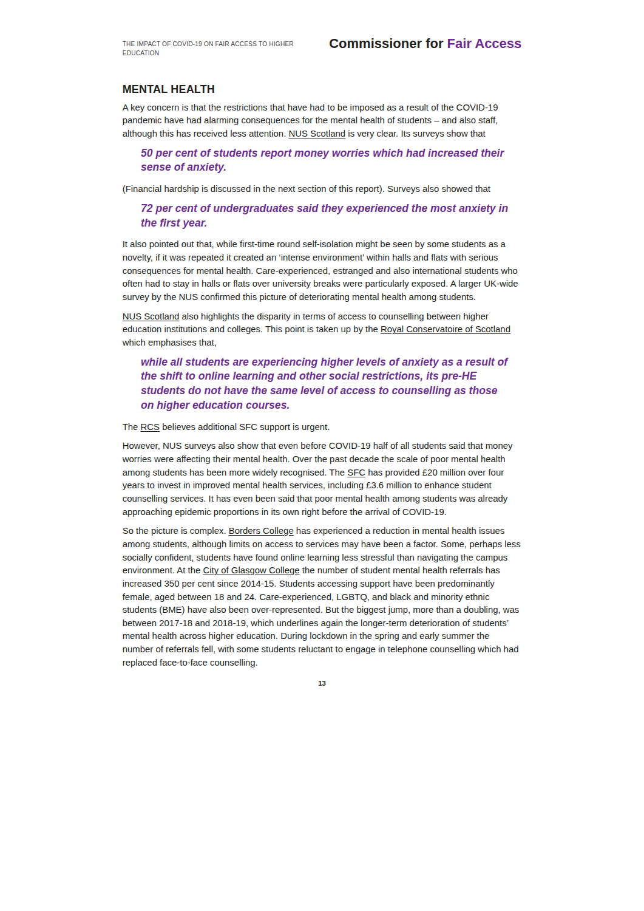The impact of COVID-19 on fair access to higher education
Commissioner for Fair Access
Mental Health
A key concern is that the restrictions that have had to be imposed as a result of the COVID-19 pandemic have had alarming consequences for the mental health of students – and also staff, although this has received less attention. NUS Scotland is very clear. Its surveys show that
50 per cent of students report money worries which had increased their sense of anxiety.
(Financial hardship is discussed in the next section of this report). Surveys also showed that
72 per cent of undergraduates said they experienced the most anxiety in the first year.
It also pointed out that, while first-time round self-isolation might be seen by some students as a novelty, if it was repeated it created an ‘intense environment’ within halls and flats with serious consequences for mental health. Care-experienced, estranged and also international students who often had to stay in halls or flats over university breaks were particularly exposed. A larger UK-wide survey by the NUS confirmed this picture of deteriorating mental health among students.
NUS Scotland also highlights the disparity in terms of access to counselling between higher education institutions and colleges. This point is taken up by the Royal Conservatoire of Scotland which emphasises that,
while all students are experiencing higher levels of anxiety as a result of the shift to online learning and other social restrictions, its pre-HE students do not have the same level of access to counselling as those on higher education courses.
The RCS believes additional SFC support is urgent.
However, NUS surveys also show that even before COVID-19 half of all students said that money worries were affecting their mental health. Over the past decade the scale of poor mental health among students has been more widely recognised. The SFC has provided £20 million over four years to invest in improved mental health services, including £3.6 million to enhance student counselling services. It has even been said that poor mental health among students was already approaching epidemic proportions in its own right before the arrival of COVID-19.
So the picture is complex. Borders College has experienced a reduction in mental health issues among students, although limits on access to services may have been a factor. Some, perhaps less socially confident, students have found online learning less stressful than navigating the campus environment. At the City of Glasgow College the number of student mental health referrals has increased 350 per cent since 2014-15. Students accessing support have been predominantly female, aged between 18 and 24. Care-experienced, LGBTQ, and black and minority ethnic students (BME) have also been over-represented. But the biggest jump, more than a doubling, was between 2017-18 and 2018-19, which underlines again the longer-term deterioration of students’ mental health across higher education. During lockdown in the spring and early summer the number of referrals fell, with some students reluctant to engage in telephone counselling which had replaced face-to-face counselling.
13